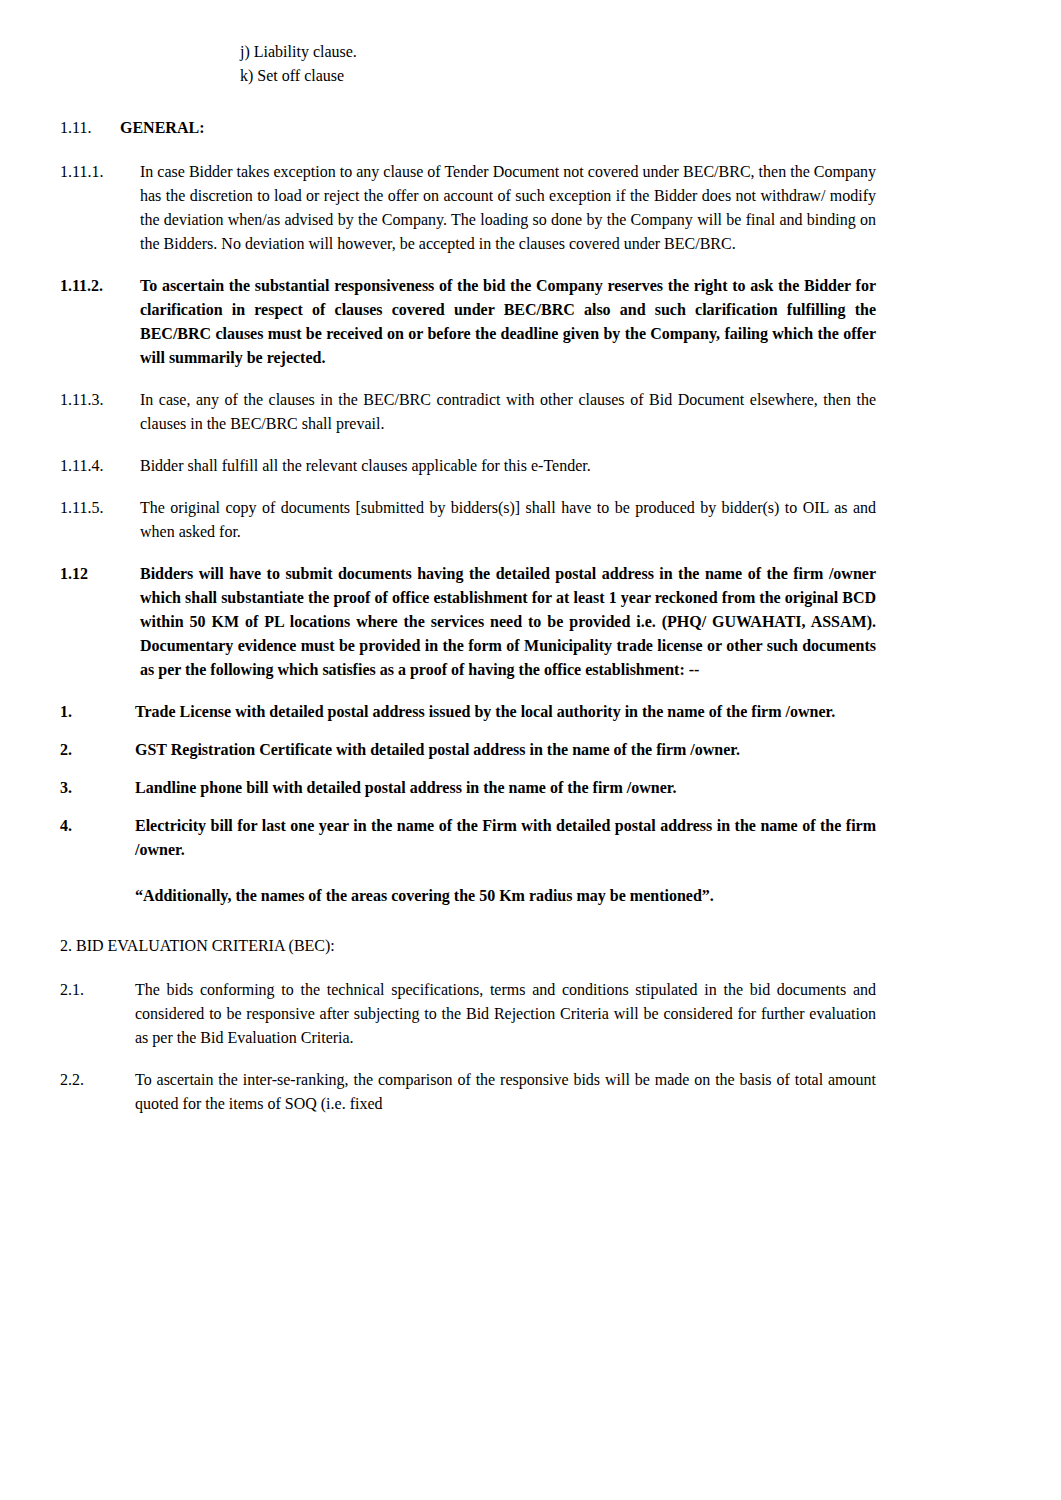j) Liability clause.
k) Set off clause
1.11. GENERAL:
1.11.1.
In case Bidder takes exception to any clause of Tender Document not covered under BEC/BRC, then the Company has the discretion to load or reject the offer on account of such exception if the Bidder does not withdraw/ modify the deviation when/as advised by the Company. The loading so done by the Company will be final and binding on the Bidders. No deviation will however, be accepted in the clauses covered under BEC/BRC.
1.11.2.
To ascertain the substantial responsiveness of the bid the Company reserves the right to ask the Bidder for clarification in respect of clauses covered under BEC/BRC also and such clarification fulfilling the BEC/BRC clauses must be received on or before the deadline given by the Company, failing which the offer will summarily be rejected.
1.11.3.
In case, any of the clauses in the BEC/BRC contradict with other clauses of Bid Document elsewhere, then the clauses in the BEC/BRC shall prevail.
1.11.4.
Bidder shall fulfill all the relevant clauses applicable for this e-Tender.
1.11.5.
The original copy of documents [submitted by bidders(s)] shall have to be produced by bidder(s) to OIL as and when asked for.
1.12
Bidders will have to submit documents having the detailed postal address in the name of the firm /owner which shall substantiate the proof of office establishment for at least 1 year reckoned from the original BCD within 50 KM of PL locations where the services need to be provided i.e. (PHQ/ GUWAHATI, ASSAM). Documentary evidence must be provided in the form of Municipality trade license or other such documents as per the following which satisfies as a proof of having the office establishment: --
1.
Trade License with detailed postal address issued by the local authority in the name of the firm /owner.
2.
GST Registration Certificate with detailed postal address in the name of the firm /owner.
3.
Landline phone bill with detailed postal address in the name of the firm /owner.
4.
Electricity bill for last one year in the name of the Firm with detailed postal address in the name of the firm /owner.
“Additionally, the names of the areas covering the 50 Km radius may be mentioned”.
2. BID EVALUATION CRITERIA (BEC):
2.1.
The bids conforming to the technical specifications, terms and conditions stipulated in the bid documents and considered to be responsive after subjecting to the Bid Rejection Criteria will be considered for further evaluation as per the Bid Evaluation Criteria.
2.2.
To ascertain the inter-se-ranking, the comparison of the responsive bids will be made on the basis of total amount quoted for the items of SOQ (i.e. fixed